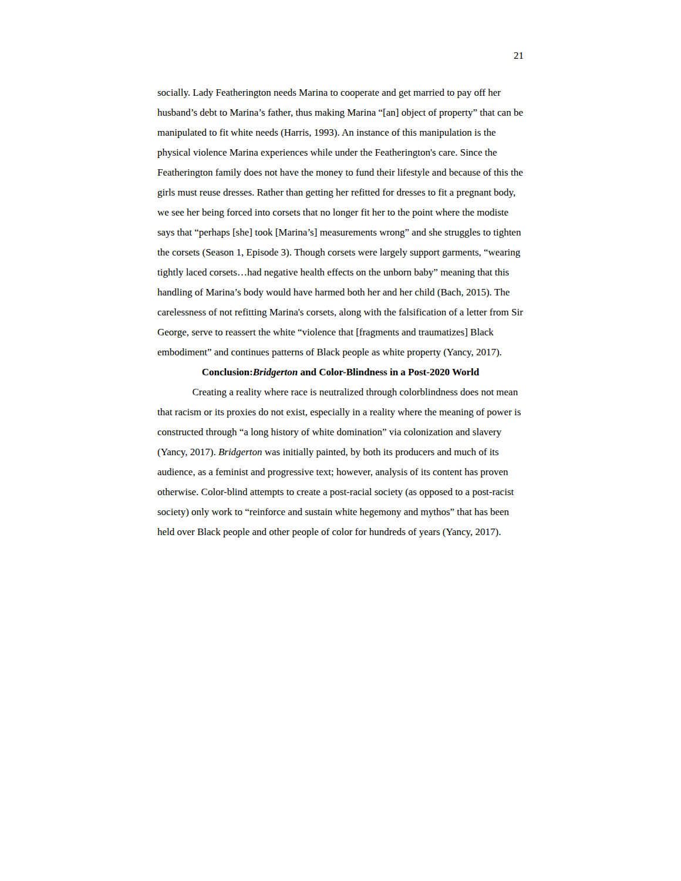21
socially. Lady Featherington needs Marina to cooperate and get married to pay off her husband’s debt to Marina’s father, thus making Marina “[an] object of property” that can be manipulated to fit white needs (Harris, 1993). An instance of this manipulation is the physical violence Marina experiences while under the Featherington's care. Since the Featherington family does not have the money to fund their lifestyle and because of this the girls must reuse dresses. Rather than getting her refitted for dresses to fit a pregnant body, we see her being forced into corsets that no longer fit her to the point where the modiste says that “perhaps [she] took [Marina’s] measurements wrong” and she struggles to tighten the corsets (Season 1, Episode 3). Though corsets were largely support garments, “wearing tightly laced corsets…had negative health effects on the unborn baby” meaning that this handling of Marina’s body would have harmed both her and her child (Bach, 2015). The carelessness of not refitting Marina's corsets, along with the falsification of a letter from Sir George, serve to reassert the white “violence that [fragments and traumatizes] Black embodiment” and continues patterns of Black people as white property (Yancy, 2017).
Conclusion:Bridgerton and Color-Blindness in a Post-2020 World
Creating a reality where race is neutralized through colorblindness does not mean that racism or its proxies do not exist, especially in a reality where the meaning of power is constructed through “a long history of white domination” via colonization and slavery (Yancy, 2017). Bridgerton was initially painted, by both its producers and much of its audience, as a feminist and progressive text; however, analysis of its content has proven otherwise. Color-blind attempts to create a post-racial society (as opposed to a post-racist society) only work to “reinforce and sustain white hegemony and mythos” that has been held over Black people and other people of color for hundreds of years (Yancy, 2017).